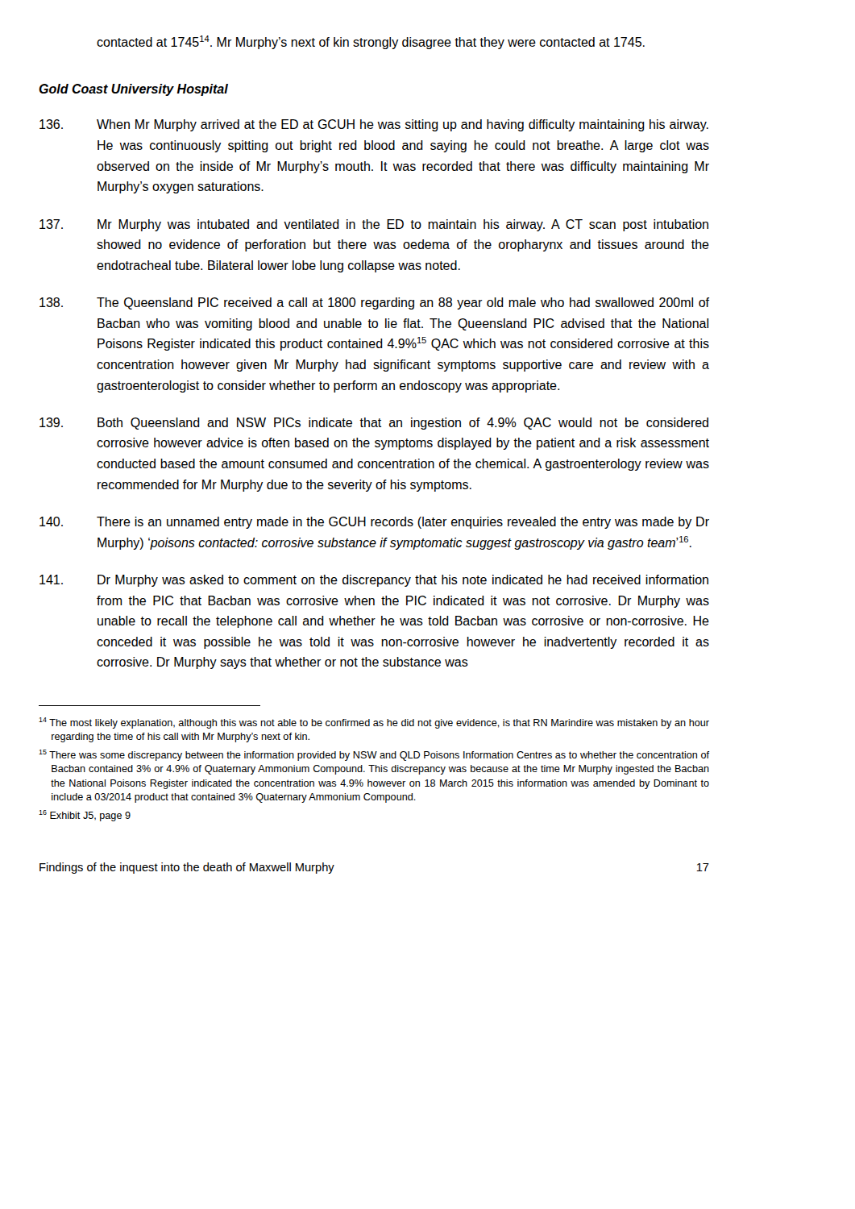contacted at 174514. Mr Murphy’s next of kin strongly disagree that they were contacted at 1745.
Gold Coast University Hospital
136. When Mr Murphy arrived at the ED at GCUH he was sitting up and having difficulty maintaining his airway. He was continuously spitting out bright red blood and saying he could not breathe. A large clot was observed on the inside of Mr Murphy’s mouth. It was recorded that there was difficulty maintaining Mr Murphy’s oxygen saturations.
137. Mr Murphy was intubated and ventilated in the ED to maintain his airway. A CT scan post intubation showed no evidence of perforation but there was oedema of the oropharynx and tissues around the endotracheal tube. Bilateral lower lobe lung collapse was noted.
138. The Queensland PIC received a call at 1800 regarding an 88 year old male who had swallowed 200ml of Bacban who was vomiting blood and unable to lie flat. The Queensland PIC advised that the National Poisons Register indicated this product contained 4.9%15 QAC which was not considered corrosive at this concentration however given Mr Murphy had significant symptoms supportive care and review with a gastroenterologist to consider whether to perform an endoscopy was appropriate.
139. Both Queensland and NSW PICs indicate that an ingestion of 4.9% QAC would not be considered corrosive however advice is often based on the symptoms displayed by the patient and a risk assessment conducted based the amount consumed and concentration of the chemical. A gastroenterology review was recommended for Mr Murphy due to the severity of his symptoms.
140. There is an unnamed entry made in the GCUH records (later enquiries revealed the entry was made by Dr Murphy) ‘poisons contacted: corrosive substance if symptomatic suggest gastroscopy via gastro team’16.
141. Dr Murphy was asked to comment on the discrepancy that his note indicated he had received information from the PIC that Bacban was corrosive when the PIC indicated it was not corrosive. Dr Murphy was unable to recall the telephone call and whether he was told Bacban was corrosive or non-corrosive. He conceded it was possible he was told it was non-corrosive however he inadvertently recorded it as corrosive. Dr Murphy says that whether or not the substance was
14 The most likely explanation, although this was not able to be confirmed as he did not give evidence, is that RN Marindire was mistaken by an hour regarding the time of his call with Mr Murphy’s next of kin.
15 There was some discrepancy between the information provided by NSW and QLD Poisons Information Centres as to whether the concentration of Bacban contained 3% or 4.9% of Quaternary Ammonium Compound. This discrepancy was because at the time Mr Murphy ingested the Bacban the National Poisons Register indicated the concentration was 4.9% however on 18 March 2015 this information was amended by Dominant to include a 03/2014 product that contained 3% Quaternary Ammonium Compound.
16 Exhibit J5, page 9
Findings of the inquest into the death of Maxwell Murphy 17